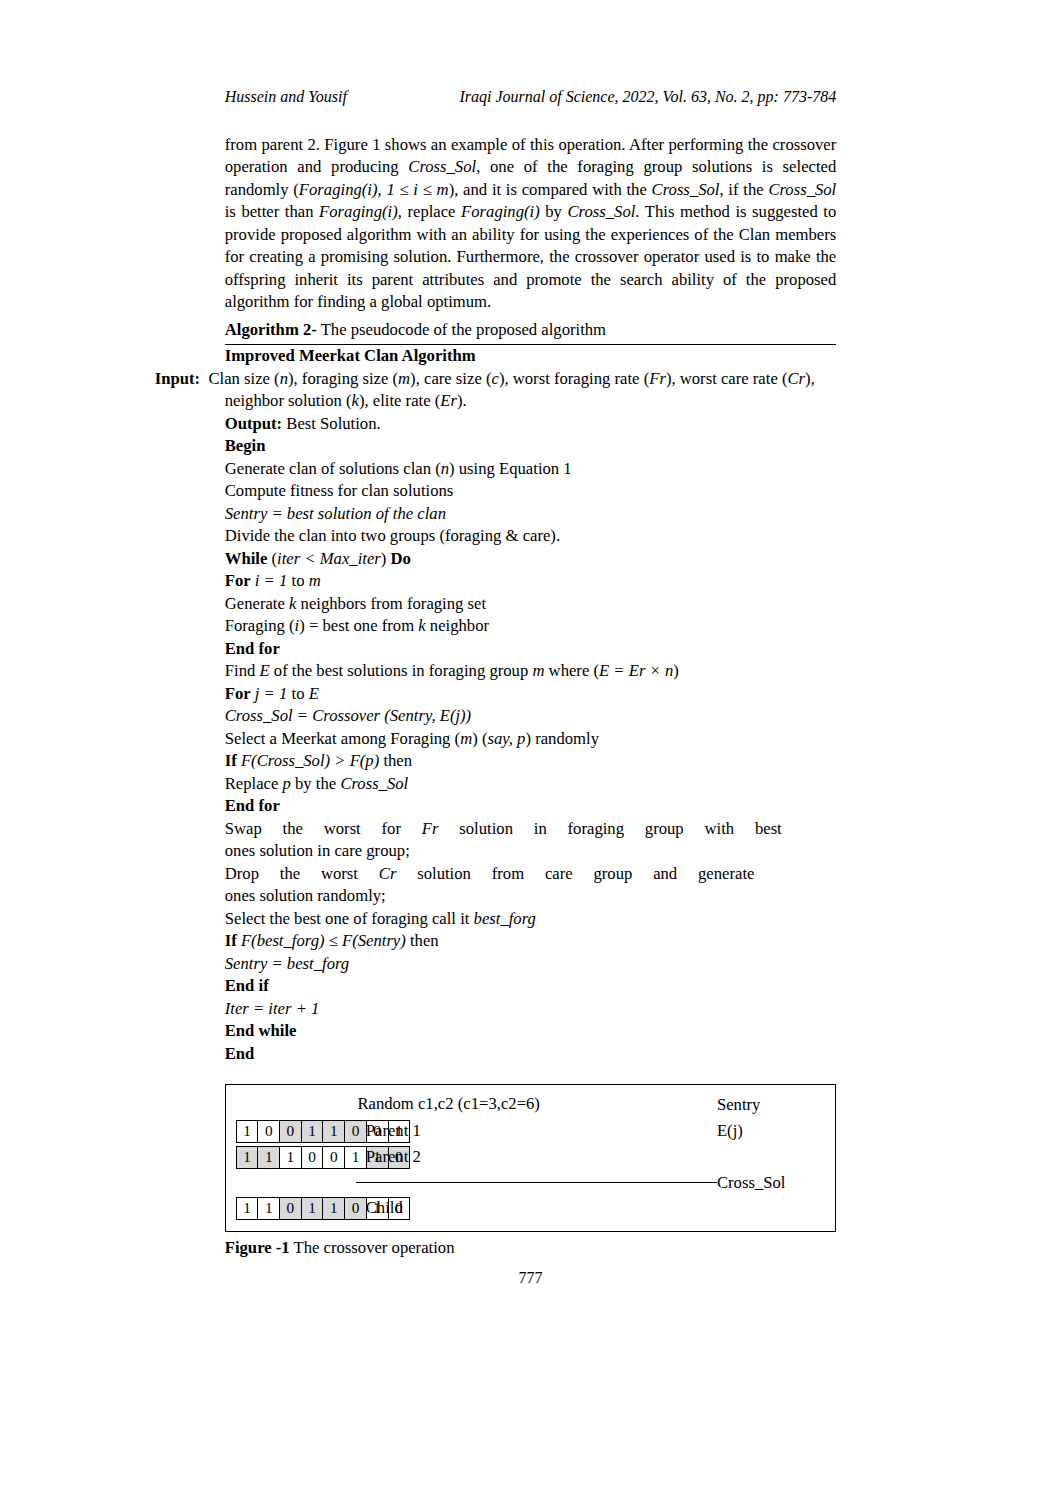Hussein and Yousif Iraqi Journal of Science, 2022, Vol. 63, No. 2, pp: 773-784
from parent 2. Figure 1 shows an example of this operation. After performing the crossover operation and producing Cross_Sol, one of the foraging group solutions is selected randomly (Foraging(i), 1 ≤ i ≤ m), and it is compared with the Cross_Sol, if the Cross_Sol is better than Foraging(i), replace Foraging(i) by Cross_Sol. This method is suggested to provide proposed algorithm with an ability for using the experiences of the Clan members for creating a promising solution. Furthermore, the crossover operator used is to make the offspring inherit its parent attributes and promote the search ability of the proposed algorithm for finding a global optimum.
Algorithm 2- The pseudocode of the proposed algorithm
| Improved Meerkat Clan Algorithm |
| Input: Clan size ( n ), foraging size ( m ), care size ( c ), worst foraging rate ( Fr ), worst care rate ( Cr ), neighbor solution ( k ), elite rate ( Er ). |
| Output: Best Solution. |
| Begin |
| Generate clan of solutions clan ( n ) using Equation 1 |
| Compute fitness for clan solutions |
| Sentry = best solution of the clan |
| Divide the clan into two groups (foraging & care). |
| While ( iter < Max_iter ) Do |
| For i = 1 to m |
| Generate k neighbors from foraging set |
| Foraging ( i ) = best one from k neighbor |
| End for |
| Find E of the best solutions in foraging group m where ( E = Er × n ) |
| For j = 1 to E |
| Cross_Sol = Crossover (Sentry, E(j)) |
| Select a Meerkat among Foraging ( m ) ( say, p ) randomly |
| If F(Cross_Sol) > F(p) then |
| Replace p by the Cross_Sol |
| End for |
| Swap the worst for Fr solution in foraging group with best |
| ones solution in care group; |
| Drop the worst Cr solution from care group and generate |
| ones solution randomly; |
| Select the best one of foraging call it best_forg |
| If F(best_forg) ≤ F(Sentry) then |
| Sentry = best_forg |
| End if |
| Iter = iter + 1 |
| End while |
| End |
Random c1,c2 (c1=3,c2=6)
Sentry
1
0
0
1
1
0
0
1
Parent 1
E(j)
1
1
1
0
0
1
1
0
Parent 2
Cross_Sol
1
1
0
1
1
0
1
0
Child
Figure -1 The crossover operation
777